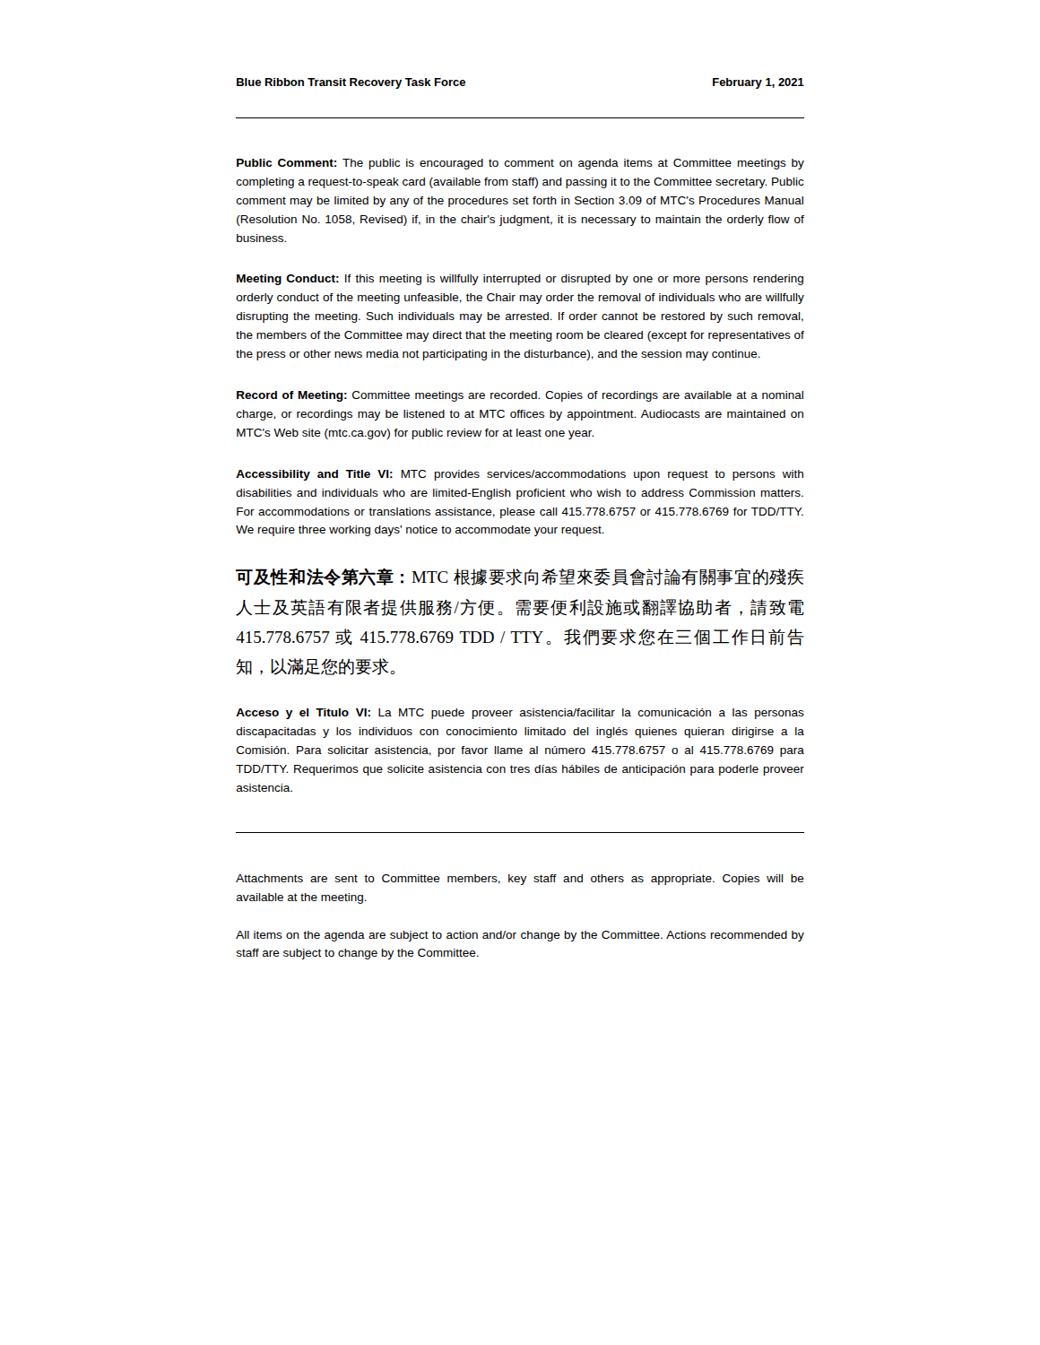Blue Ribbon Transit Recovery Task Force February 1, 2021
Public Comment: The public is encouraged to comment on agenda items at Committee meetings by completing a request-to-speak card (available from staff) and passing it to the Committee secretary. Public comment may be limited by any of the procedures set forth in Section 3.09 of MTC's Procedures Manual (Resolution No. 1058, Revised) if, in the chair's judgment, it is necessary to maintain the orderly flow of business.
Meeting Conduct: If this meeting is willfully interrupted or disrupted by one or more persons rendering orderly conduct of the meeting unfeasible, the Chair may order the removal of individuals who are willfully disrupting the meeting. Such individuals may be arrested. If order cannot be restored by such removal, the members of the Committee may direct that the meeting room be cleared (except for representatives of the press or other news media not participating in the disturbance), and the session may continue.
Record of Meeting: Committee meetings are recorded. Copies of recordings are available at a nominal charge, or recordings may be listened to at MTC offices by appointment. Audiocasts are maintained on MTC's Web site (mtc.ca.gov) for public review for at least one year.
Accessibility and Title VI: MTC provides services/accommodations upon request to persons with disabilities and individuals who are limited-English proficient who wish to address Commission matters. For accommodations or translations assistance, please call 415.778.6757 or 415.778.6769 for TDD/TTY. We require three working days' notice to accommodate your request.
可及性和法令第六章：MTC 根據要求向希望來委員會討論有關事宜的殘疾人士及英語有限者提供服務/方便。需要便利設施或翻譯協助者，請致電 415.778.6757 或 415.778.6769 TDD / TTY。我們要求您在三個工作日前告知，以滿足您的要求。
Acceso y el Titulo VI: La MTC puede proveer asistencia/facilitar la comunicación a las personas discapacitadas y los individuos con conocimiento limitado del inglés quienes quieran dirigirse a la Comisión. Para solicitar asistencia, por favor llame al número 415.778.6757 o al 415.778.6769 para TDD/TTY. Requerimos que solicite asistencia con tres días hábiles de anticipación para poderle proveer asistencia.
Attachments are sent to Committee members, key staff and others as appropriate. Copies will be available at the meeting.
All items on the agenda are subject to action and/or change by the Committee. Actions recommended by staff are subject to change by the Committee.